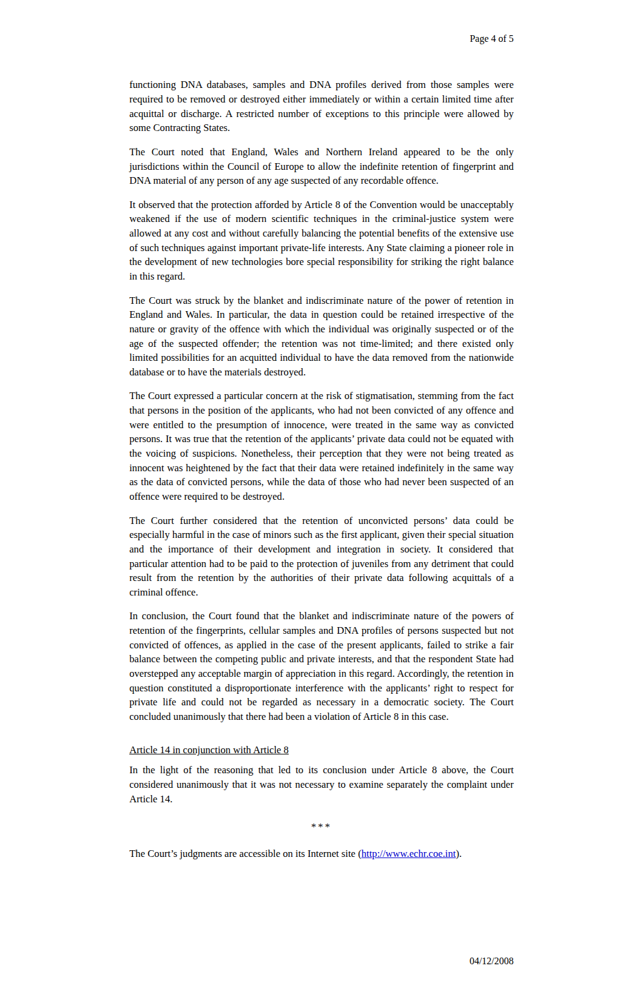Page 4 of 5
functioning DNA databases, samples and DNA profiles derived from those samples were required to be removed or destroyed either immediately or within a certain limited time after acquittal or discharge. A restricted number of exceptions to this principle were allowed by some Contracting States.
The Court noted that England, Wales and Northern Ireland appeared to be the only jurisdictions within the Council of Europe to allow the indefinite retention of fingerprint and DNA material of any person of any age suspected of any recordable offence.
It observed that the protection afforded by Article 8 of the Convention would be unacceptably weakened if the use of modern scientific techniques in the criminal-justice system were allowed at any cost and without carefully balancing the potential benefits of the extensive use of such techniques against important private-life interests. Any State claiming a pioneer role in the development of new technologies bore special responsibility for striking the right balance in this regard.
The Court was struck by the blanket and indiscriminate nature of the power of retention in England and Wales. In particular, the data in question could be retained irrespective of the nature or gravity of the offence with which the individual was originally suspected or of the age of the suspected offender; the retention was not time-limited; and there existed only limited possibilities for an acquitted individual to have the data removed from the nationwide database or to have the materials destroyed.
The Court expressed a particular concern at the risk of stigmatisation, stemming from the fact that persons in the position of the applicants, who had not been convicted of any offence and were entitled to the presumption of innocence, were treated in the same way as convicted persons. It was true that the retention of the applicants’ private data could not be equated with the voicing of suspicions. Nonetheless, their perception that they were not being treated as innocent was heightened by the fact that their data were retained indefinitely in the same way as the data of convicted persons, while the data of those who had never been suspected of an offence were required to be destroyed.
The Court further considered that the retention of unconvicted persons’ data could be especially harmful in the case of minors such as the first applicant, given their special situation and the importance of their development and integration in society. It considered that particular attention had to be paid to the protection of juveniles from any detriment that could result from the retention by the authorities of their private data following acquittals of a criminal offence.
In conclusion, the Court found that the blanket and indiscriminate nature of the powers of retention of the fingerprints, cellular samples and DNA profiles of persons suspected but not convicted of offences, as applied in the case of the present applicants, failed to strike a fair balance between the competing public and private interests, and that the respondent State had overstepped any acceptable margin of appreciation in this regard. Accordingly, the retention in question constituted a disproportionate interference with the applicants’ right to respect for private life and could not be regarded as necessary in a democratic society. The Court concluded unanimously that there had been a violation of Article 8 in this case.
Article 14 in conjunction with Article 8
In the light of the reasoning that led to its conclusion under Article 8 above, the Court considered unanimously that it was not necessary to examine separately the complaint under Article 14.
***
The Court’s judgments are accessible on its Internet site (http://www.echr.coe.int).
04/12/2008